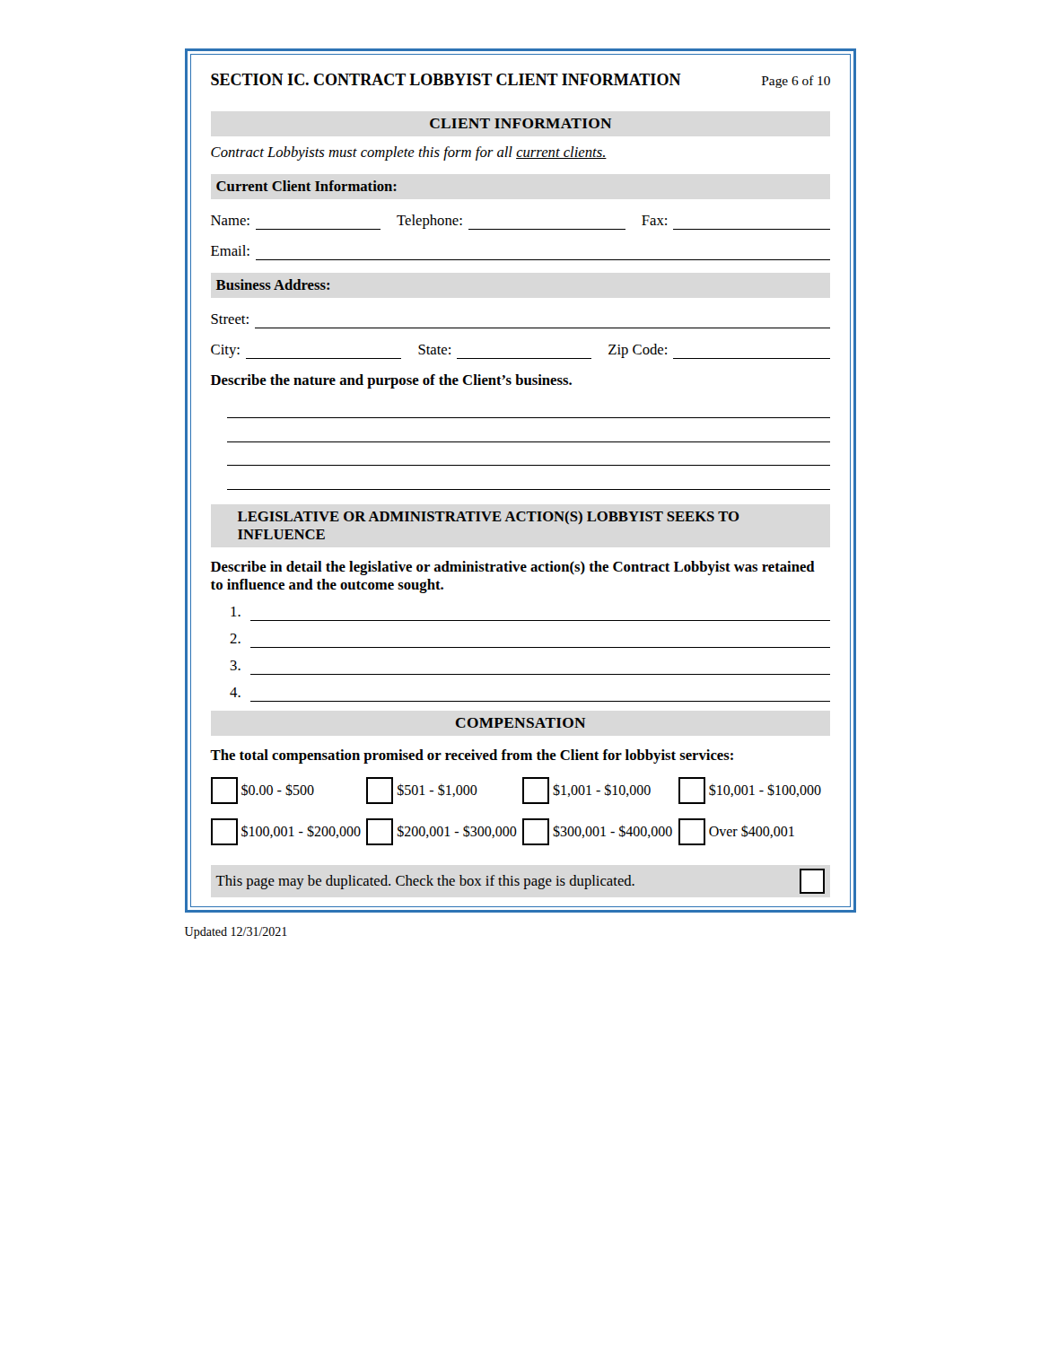Page 6 of 10
SECTION IC. CONTRACT LOBBYIST CLIENT INFORMATION
CLIENT INFORMATION
Contract Lobbyists must complete this form for all current clients.
Current Client Information:
Name: Telephone: Fax:
Email:
Business Address:
Street:
City: State: Zip Code:
Describe the nature and purpose of the Client’s business.
LEGISLATIVE OR ADMINISTRATIVE ACTION(S) LOBBYIST SEEKS TO INFLUENCE
Describe in detail the legislative or administrative action(s) the Contract Lobbyist was retained to influence and the outcome sought.
1.
2.
3.
4.
COMPENSATION
The total compensation promised or received from the Client for lobbyist services:
$0.00 - $500
$501 - $1,000
$1,001 - $10,000
$10,001 - $100,000
$100,001 - $200,000
$200,001 - $300,000
$300,001 - $400,000
Over $400,001
This page may be duplicated. Check the box if this page is duplicated.
Updated 12/31/2021